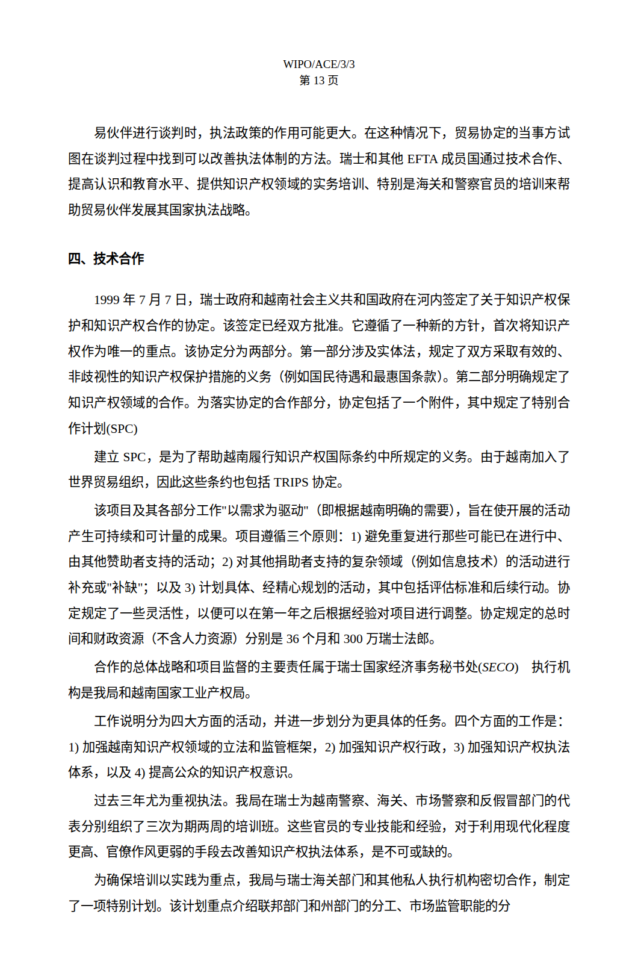WIPO/ACE/3/3
第 13 页
易伙伴进行谈判时，执法政策的作用可能更大。在这种情况下，贸易协定的当事方试图在谈判过程中找到可以改善执法体制的方法。瑞士和其他 EFTA 成员国通过技术合作、提高认识和教育水平、提供知识产权领域的实务培训、特别是海关和警察官员的培训来帮助贸易伙伴发展其国家执法战略。
四、技术合作
1999 年 7 月 7 日，瑞士政府和越南社会主义共和国政府在河内签定了关于知识产权保护和知识产权合作的协定。该签定已经双方批准。它遵循了一种新的方针，首次将知识产权作为唯一的重点。该协定分为两部分。第一部分涉及实体法，规定了双方采取有效的、非歧视性的知识产权保护措施的义务（例如国民待遇和最惠国条款）。第二部分明确规定了知识产权领域的合作。为落实协定的合作部分，协定包括了一个附件，其中规定了特别合作计划(SPC)
建立 SPC，是为了帮助越南履行知识产权国际条约中所规定的义务。由于越南加入了世界贸易组织，因此这些条约也包括 TRIPS 协定。
该项目及其各部分工作"以需求为驱动"（即根据越南明确的需要），旨在使开展的活动产生可持续和可计量的成果。项目遵循三个原则：1) 避免重复进行那些可能已在进行中、由其他赞助者支持的活动；2) 对其他捐助者支持的复杂领域（例如信息技术）的活动进行补充或"补缺"；以及 3) 计划具体、经精心规划的活动，其中包括评估标准和后续行动。协定规定了一些灵活性，以便可以在第一年之后根据经验对项目进行调整。协定规定的总时间和财政资源（不含人力资源）分别是 36 个月和 300 万瑞士法郎。
合作的总体战略和项目监督的主要责任属于瑞士国家经济事务秘书处(SECO)　执行机构是我局和越南国家工业产权局。
工作说明分为四大方面的活动，并进一步划分为更具体的任务。四个方面的工作是：1) 加强越南知识产权领域的立法和监管框架，2) 加强知识产权行政，3) 加强知识产权执法体系，以及 4) 提高公众的知识产权意识。
过去三年尤为重视执法。我局在瑞士为越南警察、海关、市场警察和反假冒部门的代表分别组织了三次为期两周的培训班。这些官员的专业技能和经验，对于利用现代化程度更高、官僚作风更弱的手段去改善知识产权执法体系，是不可或缺的。
为确保培训以实践为重点，我局与瑞士海关部门和其他私人执行机构密切合作，制定了一项特别计划。该计划重点介绍联邦部门和州部门的分工、市场监管职能的分